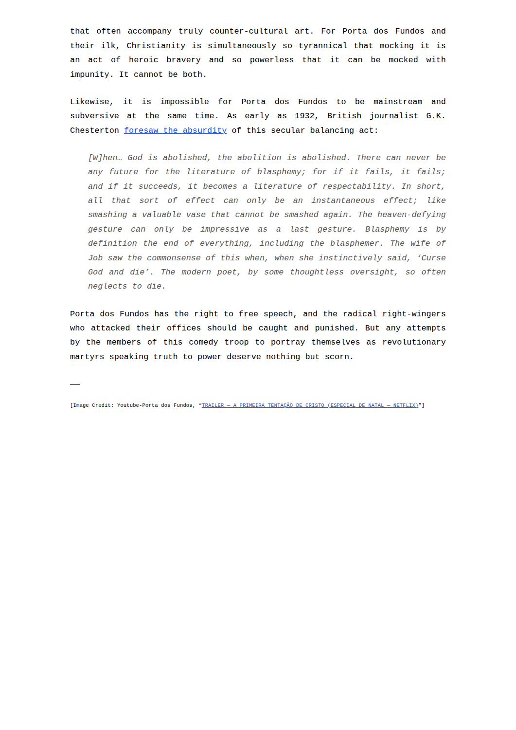that often accompany truly counter-cultural art. For Porta dos Fundos and their ilk, Christianity is simultaneously so tyrannical that mocking it is an act of heroic bravery and so powerless that it can be mocked with impunity. It cannot be both.
Likewise, it is impossible for Porta dos Fundos to be mainstream and subversive at the same time. As early as 1932, British journalist G.K. Chesterton foresaw the absurdity of this secular balancing act:
[W]hen… God is abolished, the abolition is abolished. There can never be any future for the literature of blasphemy; for if it fails, it fails; and if it succeeds, it becomes a literature of respectability. In short, all that sort of effect can only be an instantaneous effect; like smashing a valuable vase that cannot be smashed again. The heaven-defying gesture can only be impressive as a last gesture. Blasphemy is by definition the end of everything, including the blasphemer. The wife of Job saw the commonsense of this when, when she instinctively said, ‘Curse God and die’. The modern poet, by some thoughtless oversight, so often neglects to die.
Porta dos Fundos has the right to free speech, and the radical right-wingers who attacked their offices should be caught and punished. But any attempts by the members of this comedy troop to portray themselves as revolutionary martyrs speaking truth to power deserve nothing but scorn.
[Image Credit: Youtube-Porta dos Fundos, “TRAILER — A PRIMEIRA TENTAÇÃO DE CRISTO (ESPECIAL DE NATAL — NETFLIX)”]